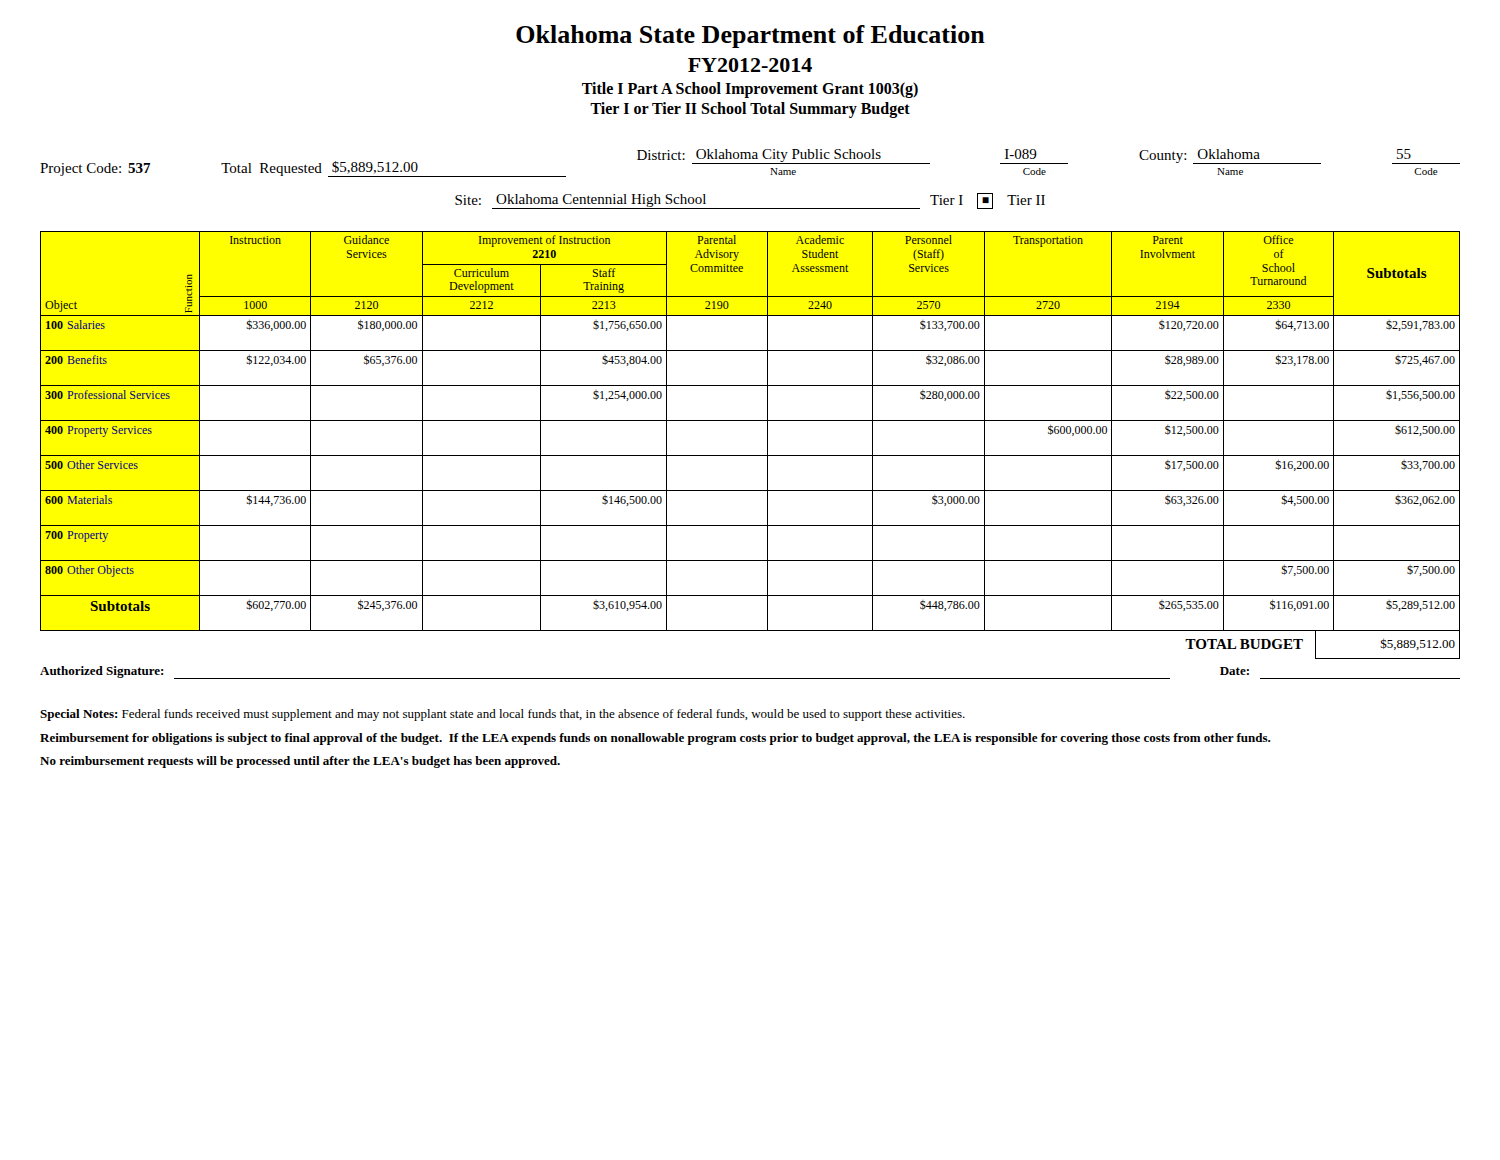Oklahoma State Department of Education
FY2012-2014
Title I Part A School Improvement Grant 1003(g)
Tier I or Tier II School Total Summary Budget
Project Code: 537
Total Requested $5,889,512.00
District: Oklahoma City Public Schools
Name
I-089
Code
County: Oklahoma
Name
55
Code
Site: Oklahoma Centennial High School Tier I ■ Tier II
| Object Function | Instruction | Guidance Services | Improvement of Instruction 2210 | Parental Advisory Committee | Academic Student Assessment | Personnel (Staff) Services | Transportation | Parent Involvment | Office of School Turnaround | Subtotals |
| --- | --- | --- | --- | --- | --- | --- | --- | --- | --- | --- |
| Curriculum Development | Staff Training |
| 1000 | 2120 | 2212 | 2213 | 2190 | 2240 | 2570 | 2720 | 2194 | 2330 |
| 100 Salaries | $336,000.00 | $180,000.00 | | $1,756,650.00 | | | $133,700.00 | | $120,720.00 | $64,713.00 | $2,591,783.00 |
| 200 Benefits | $122,034.00 | $65,376.00 | | $453,804.00 | | | $32,086.00 | | $28,989.00 | $23,178.00 | $725,467.00 |
| 300 Professional Services | | | | $1,254,000.00 | | | $280,000.00 | | $22,500.00 | | $1,556,500.00 |
| 400 Property Services | | | | | | | | $600,000.00 | $12,500.00 | | $612,500.00 |
| 500 Other Services | | | | | | | | | $17,500.00 | $16,200.00 | $33,700.00 |
| 600 Materials | $144,736.00 | | | $146,500.00 | | | $3,000.00 | | $63,326.00 | $4,500.00 | $362,062.00 |
| 700 Property | | | | | | | | | | | |
| 800 Other Objects | | | | | | | | | | $7,500.00 | $7,500.00 |
| Subtotals | $602,770.00 | $245,376.00 | | $3,610,954.00 | | | $448,786.00 | | $265,535.00 | $116,091.00 | $5,289,512.00 |
TOTAL BUDGET
$5,889,512.00
Authorized Signature: Date:
Special Notes: Federal funds received must supplement and may not supplant state and local funds that, in the absence of federal funds, would be used to support these activities.
Reimbursement for obligations is subject to final approval of the budget. If the LEA expends funds on nonallowable program costs prior to budget approval, the LEA is responsible for covering those costs from other funds.
No reimbursement requests will be processed until after the LEA's budget has been approved.